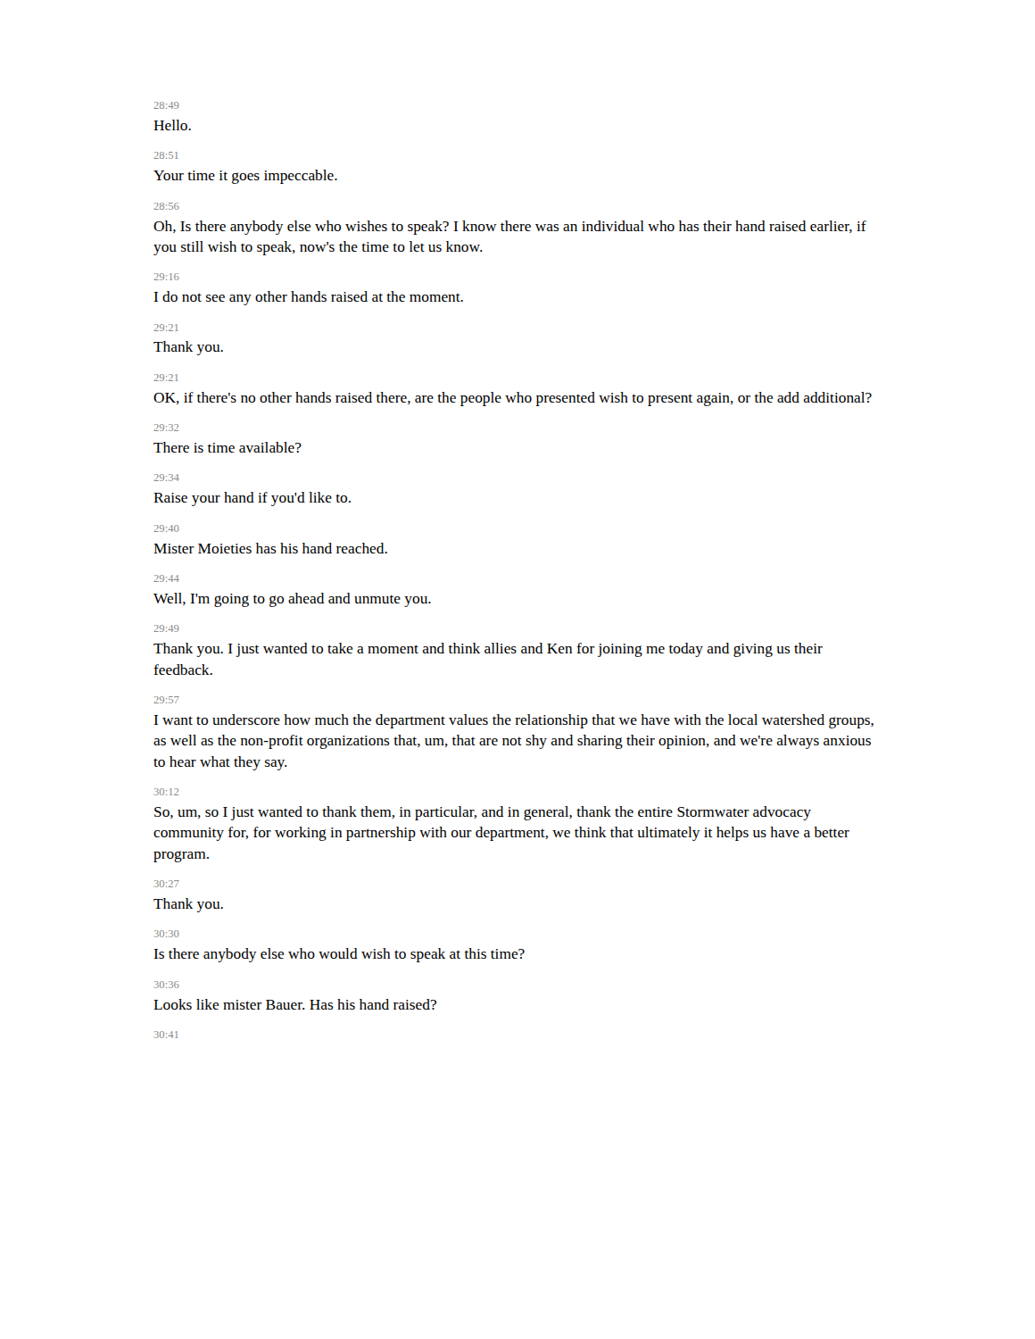28:49
Hello.
28:51
Your time it goes impeccable.
28:56
Oh, Is there anybody else who wishes to speak? I know there was an individual who has their hand raised earlier, if you still wish to speak, now's the time to let us know.
29:16
I do not see any other hands raised at the moment.
29:21
Thank you.
29:21
OK, if there's no other hands raised there, are the people who presented wish to present again, or the add additional?
29:32
There is time available?
29:34
Raise your hand if you'd like to.
29:40
Mister Moieties has his hand reached.
29:44
Well, I'm going to go ahead and unmute you.
29:49
Thank you. I just wanted to take a moment and think allies and Ken for joining me today and giving us their feedback.
29:57
I want to underscore how much the department values the relationship that we have with the local watershed groups, as well as the non-profit organizations that, um, that are not shy and sharing their opinion, and we're always anxious to hear what they say.
30:12
So, um, so I just wanted to thank them, in particular, and in general, thank the entire Stormwater advocacy community for, for working in partnership with our department, we think that ultimately it helps us have a better program.
30:27
Thank you.
30:30
Is there anybody else who would wish to speak at this time?
30:36
Looks like mister Bauer. Has his hand raised?
30:41